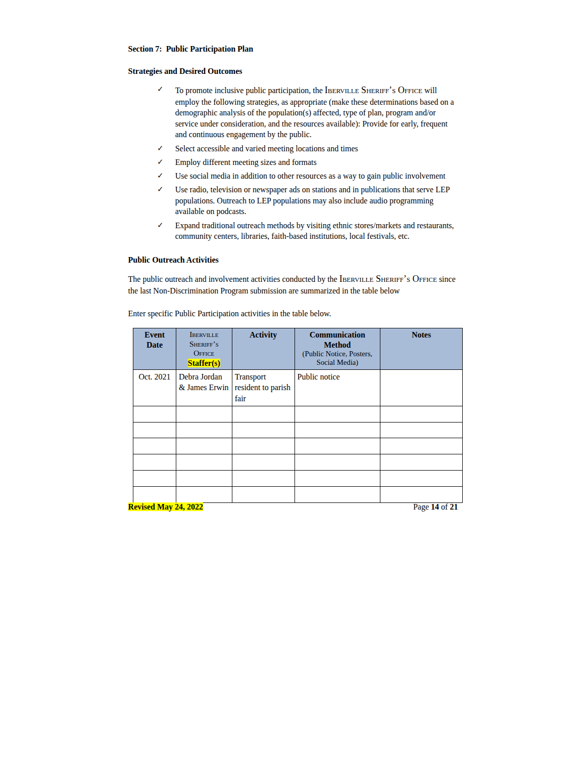Section 7: Public Participation Plan
Strategies and Desired Outcomes
To promote inclusive public participation, the Iberville Sheriff’s Office will employ the following strategies, as appropriate (make these determinations based on a demographic analysis of the population(s) affected, type of plan, program and/or service under consideration, and the resources available): Provide for early, frequent and continuous engagement by the public.
Select accessible and varied meeting locations and times
Employ different meeting sizes and formats
Use social media in addition to other resources as a way to gain public involvement
Use radio, television or newspaper ads on stations and in publications that serve LEP populations. Outreach to LEP populations may also include audio programming available on podcasts.
Expand traditional outreach methods by visiting ethnic stores/markets and restaurants, community centers, libraries, faith-based institutions, local festivals, etc.
Public Outreach Activities
The public outreach and involvement activities conducted by the Iberville Sheriff’s Office since the last Non-Discrimination Program submission are summarized in the table below
Enter specific Public Participation activities in the table below.
| Event Date | Iberville Sheriff’s Office Staffer(s) | Activity | Communication Method (Public Notice, Posters, Social Media) | Notes |
| --- | --- | --- | --- | --- |
| Oct. 2021 | Debra Jordan & James Erwin | Transport resident to parish fair | Public notice | |
Revised May 24, 2022
Page 14 of 21